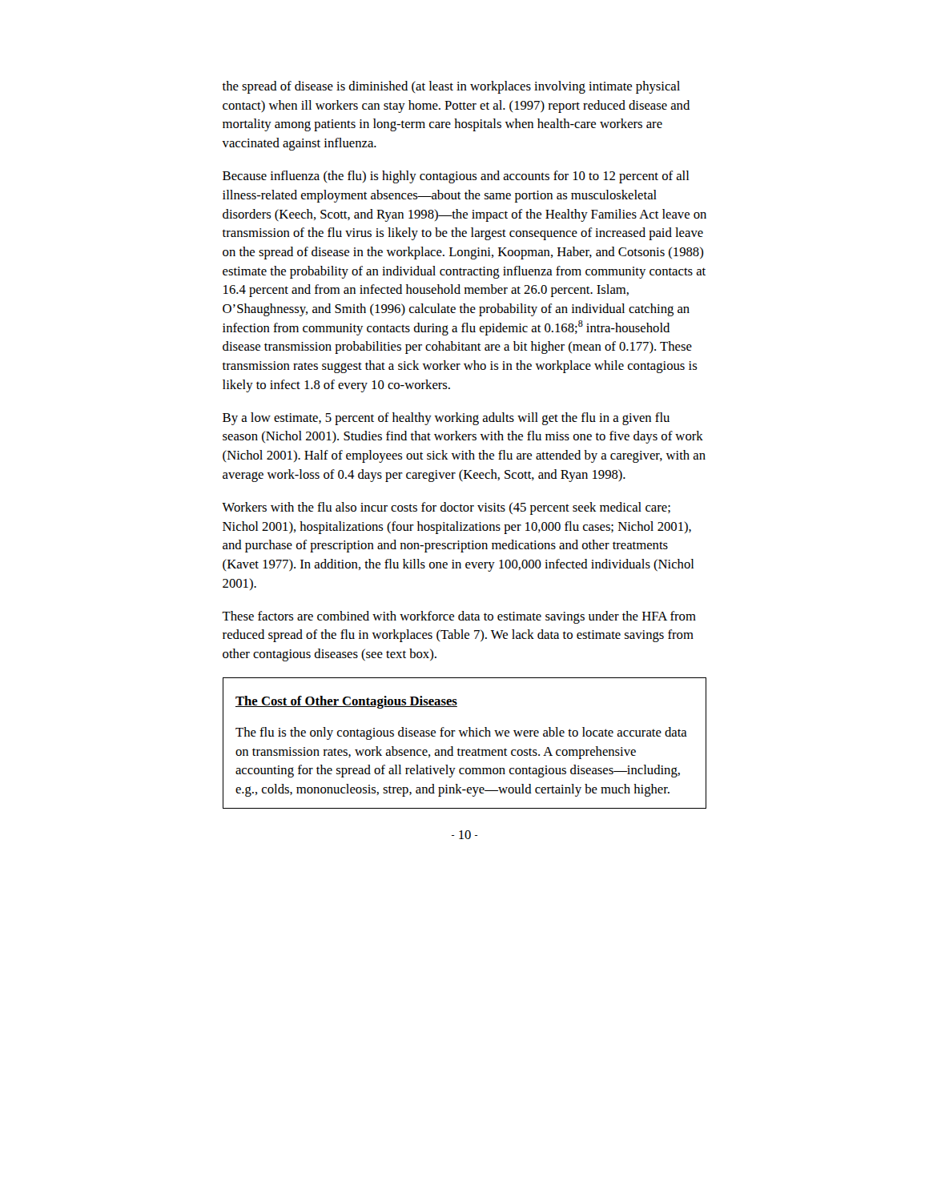the spread of disease is diminished (at least in workplaces involving intimate physical contact) when ill workers can stay home. Potter et al. (1997) report reduced disease and mortality among patients in long-term care hospitals when health-care workers are vaccinated against influenza.
Because influenza (the flu) is highly contagious and accounts for 10 to 12 percent of all illness-related employment absences—about the same portion as musculoskeletal disorders (Keech, Scott, and Ryan 1998)—the impact of the Healthy Families Act leave on transmission of the flu virus is likely to be the largest consequence of increased paid leave on the spread of disease in the workplace. Longini, Koopman, Haber, and Cotsonis (1988) estimate the probability of an individual contracting influenza from community contacts at 16.4 percent and from an infected household member at 26.0 percent. Islam, O’Shaughnessy, and Smith (1996) calculate the probability of an individual catching an infection from community contacts during a flu epidemic at 0.168;8 intra-household disease transmission probabilities per cohabitant are a bit higher (mean of 0.177). These transmission rates suggest that a sick worker who is in the workplace while contagious is likely to infect 1.8 of every 10 co-workers.
By a low estimate, 5 percent of healthy working adults will get the flu in a given flu season (Nichol 2001). Studies find that workers with the flu miss one to five days of work (Nichol 2001). Half of employees out sick with the flu are attended by a caregiver, with an average work-loss of 0.4 days per caregiver (Keech, Scott, and Ryan 1998).
Workers with the flu also incur costs for doctor visits (45 percent seek medical care; Nichol 2001), hospitalizations (four hospitalizations per 10,000 flu cases; Nichol 2001), and purchase of prescription and non-prescription medications and other treatments (Kavet 1977). In addition, the flu kills one in every 100,000 infected individuals (Nichol 2001).
These factors are combined with workforce data to estimate savings under the HFA from reduced spread of the flu in workplaces (Table 7). We lack data to estimate savings from other contagious diseases (see text box).
The Cost of Other Contagious Diseases
The flu is the only contagious disease for which we were able to locate accurate data on transmission rates, work absence, and treatment costs. A comprehensive accounting for the spread of all relatively common contagious diseases—including, e.g., colds, mononucleosis, strep, and pink-eye—would certainly be much higher.
- 10 -